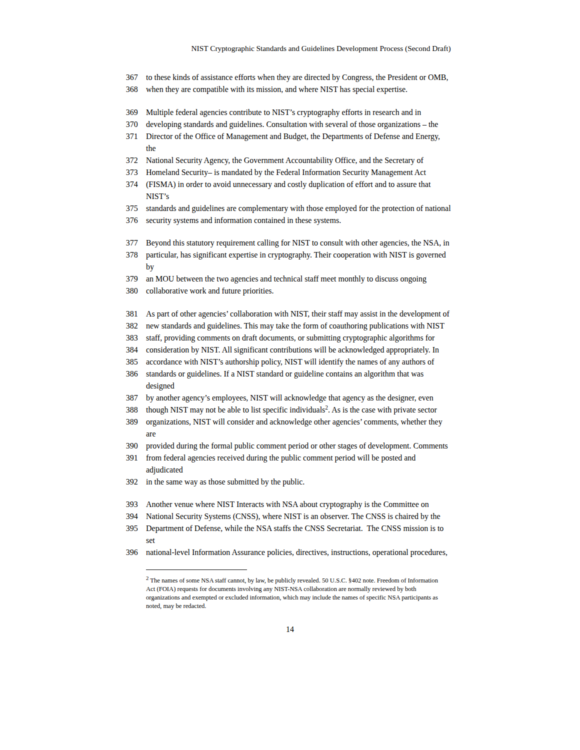NIST Cryptographic Standards and Guidelines Development Process (Second Draft)
367to these kinds of assistance efforts when they are directed by Congress, the President or OMB, 368when they are compatible with its mission, and where NIST has special expertise.
369 Multiple federal agencies contribute to NIST’s cryptography efforts in research and in 370developing standards and guidelines. Consultation with several of those organizations – the 371 Director of the Office of Management and Budget, the Departments of Defense and Energy, the 372 National Security Agency, the Government Accountability Office, and the Secretary of 373 Homeland Security– is mandated by the Federal Information Security Management Act 374(FISMA) in order to avoid unnecessary and costly duplication of effort and to assure that NIST’s 375standards and guidelines are complementary with those employed for the protection of national 376security systems and information contained in these systems.
377 Beyond this statutory requirement calling for NIST to consult with other agencies, the NSA, in 378particular, has significant expertise in cryptography. Their cooperation with NIST is governed by 379an MOU between the two agencies and technical staff meet monthly to discuss ongoing 380collaborative work and future priorities.
381 As part of other agencies’ collaboration with NIST, their staff may assist in the development of 382new standards and guidelines. This may take the form of coauthoring publications with NIST 383staff, providing comments on draft documents, or submitting cryptographic algorithms for 384consideration by NIST. All significant contributions will be acknowledged appropriately. In 385accordance with NIST’s authorship policy, NIST will identify the names of any authors of 386standards or guidelines. If a NIST standard or guideline contains an algorithm that was designed 387by another agency’s employees, NIST will acknowledge that agency as the designer, even 388though NIST may not be able to list specific individuals2. As is the case with private sector 389organizations, NIST will consider and acknowledge other agencies’ comments, whether they are 390provided during the formal public comment period or other stages of development. Comments 391from federal agencies received during the public comment period will be posted and adjudicated 392in the same way as those submitted by the public.
393 Another venue where NIST Interacts with NSA about cryptography is the Committee on 394 National Security Systems (CNSS), where NIST is an observer. The CNSS is chaired by the 395 Department of Defense, while the NSA staffs the CNSS Secretariat. The CNSS mission is to set 396national-level Information Assurance policies, directives, instructions, operational procedures,
2 The names of some NSA staff cannot, by law, be publicly revealed. 50 U.S.C. §402 note. Freedom of Information Act (FOIA) requests for documents involving any NIST-NSA collaboration are normally reviewed by both organizations and exempted or excluded information, which may include the names of specific NSA participants as noted, may be redacted.
14